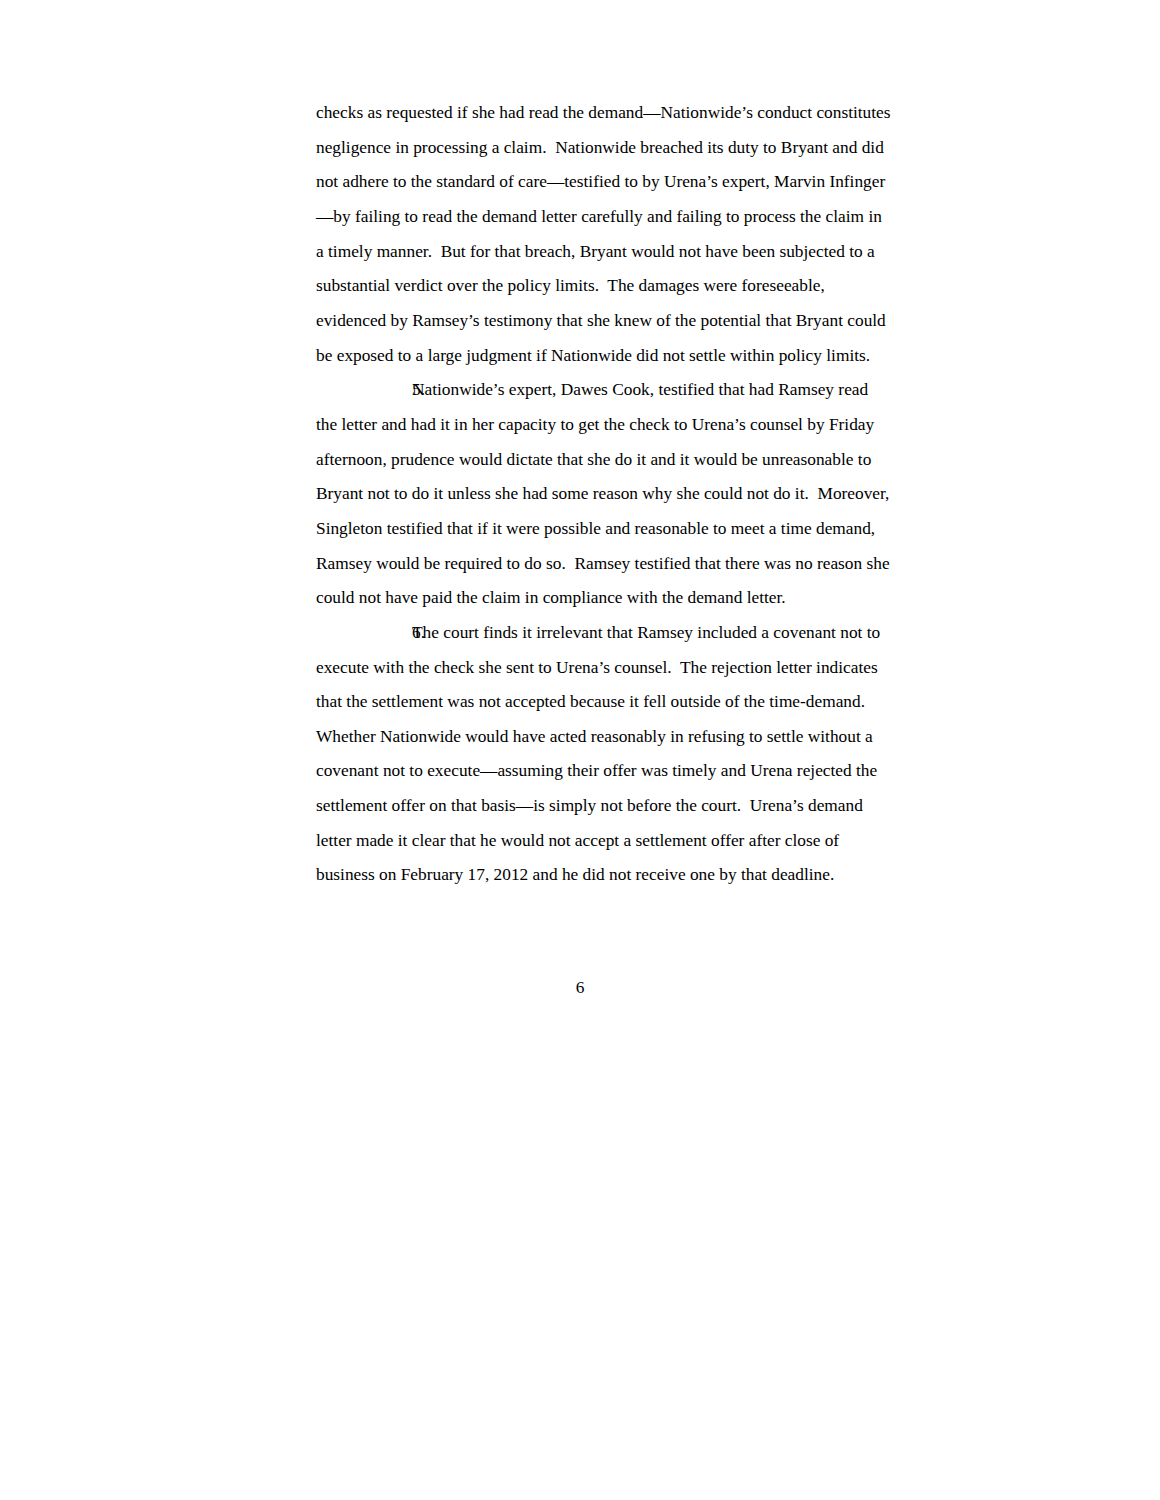checks as requested if she had read the demand—Nationwide’s conduct constitutes negligence in processing a claim. Nationwide breached its duty to Bryant and did not adhere to the standard of care—testified to by Urena’s expert, Marvin Infinger—by failing to read the demand letter carefully and failing to process the claim in a timely manner. But for that breach, Bryant would not have been subjected to a substantial verdict over the policy limits. The damages were foreseeable, evidenced by Ramsey’s testimony that she knew of the potential that Bryant could be exposed to a large judgment if Nationwide did not settle within policy limits.
5. Nationwide’s expert, Dawes Cook, testified that had Ramsey read the letter and had it in her capacity to get the check to Urena’s counsel by Friday afternoon, prudence would dictate that she do it and it would be unreasonable to Bryant not to do it unless she had some reason why she could not do it. Moreover, Singleton testified that if it were possible and reasonable to meet a time demand, Ramsey would be required to do so. Ramsey testified that there was no reason she could not have paid the claim in compliance with the demand letter.
6. The court finds it irrelevant that Ramsey included a covenant not to execute with the check she sent to Urena’s counsel. The rejection letter indicates that the settlement was not accepted because it fell outside of the time-demand. Whether Nationwide would have acted reasonably in refusing to settle without a covenant not to execute—assuming their offer was timely and Urena rejected the settlement offer on that basis—is simply not before the court. Urena’s demand letter made it clear that he would not accept a settlement offer after close of business on February 17, 2012 and he did not receive one by that deadline.
6